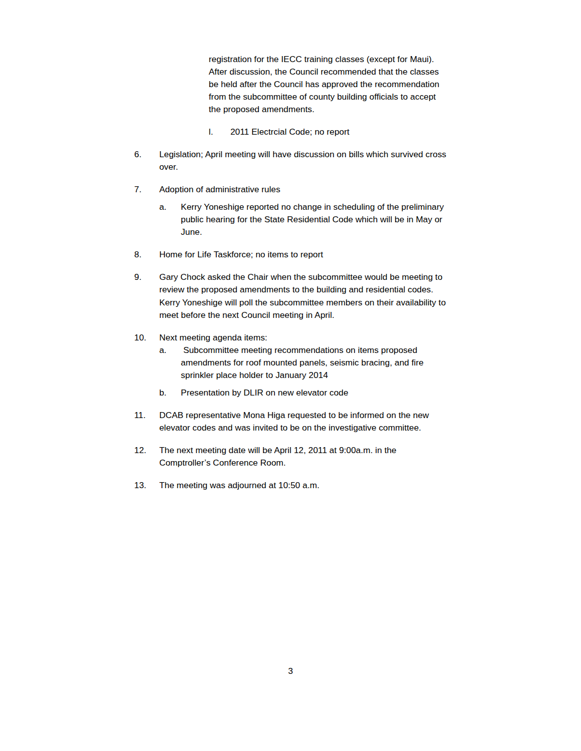registration for the IECC training classes (except for Maui). After discussion, the Council recommended that the classes be held after the Council has approved the recommendation from the subcommittee of county building officials to accept the proposed amendments.
2011 Electrcial Code; no report
Legislation; April meeting will have discussion on bills which survived cross over.
Adoption of administrative rules
Kerry Yoneshige reported no change in scheduling of the preliminary public hearing for the State Residential Code which will be in May or June.
Home for Life Taskforce; no items to report
Gary Chock asked the Chair when the subcommittee would be meeting to review the proposed amendments to the building and residential codes. Kerry Yoneshige will poll the subcommittee members on their availability to meet before the next Council meeting in April.
Next meeting agenda items:
Subcommittee meeting recommendations on items proposed amendments for roof mounted panels, seismic bracing, and fire sprinkler place holder to January 2014
Presentation by DLIR on new elevator code
DCAB representative Mona Higa requested to be informed on the new elevator codes and was invited to be on the investigative committee.
The next meeting date will be April 12, 2011 at 9:00a.m. in the Comptroller’s Conference Room.
The meeting was adjourned at 10:50 a.m.
3